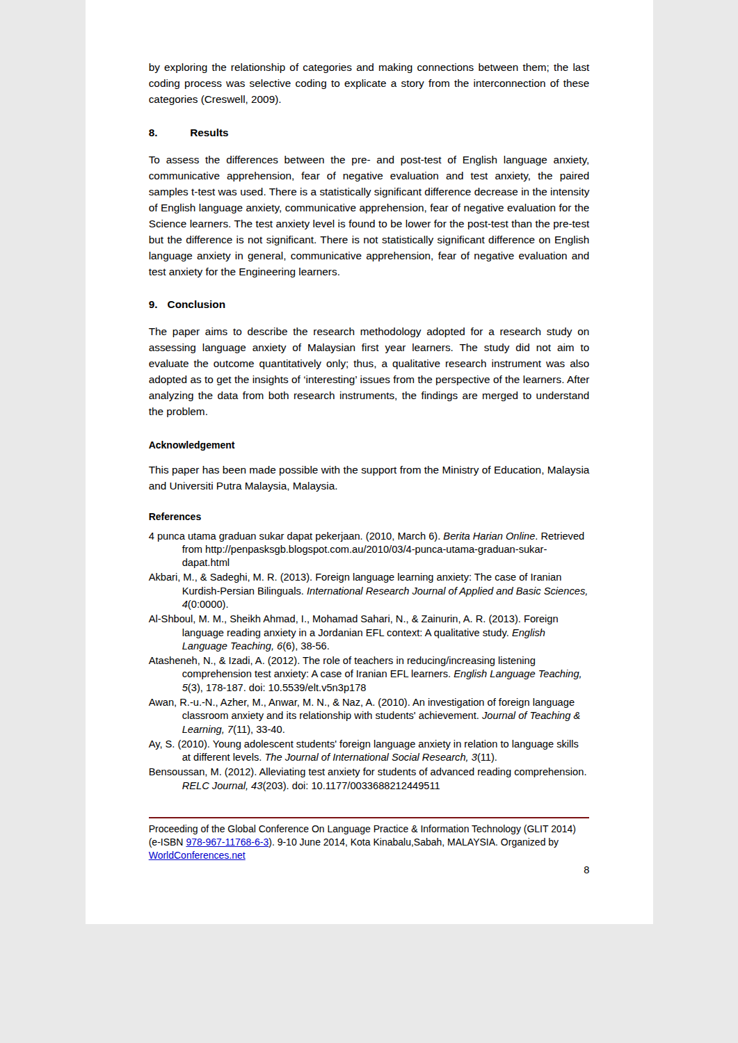by exploring the relationship of categories and making connections between them; the last coding process was selective coding to explicate a story from the interconnection of these categories (Creswell, 2009).
8. Results
To assess the differences between the pre- and post-test of English language anxiety, communicative apprehension, fear of negative evaluation and test anxiety, the paired samples t-test was used. There is a statistically significant difference decrease in the intensity of English language anxiety, communicative apprehension, fear of negative evaluation for the Science learners. The test anxiety level is found to be lower for the post-test than the pre-test but the difference is not significant. There is not statistically significant difference on English language anxiety in general, communicative apprehension, fear of negative evaluation and test anxiety for the Engineering learners.
9. Conclusion
The paper aims to describe the research methodology adopted for a research study on assessing language anxiety of Malaysian first year learners. The study did not aim to evaluate the outcome quantitatively only; thus, a qualitative research instrument was also adopted as to get the insights of ‘interesting’ issues from the perspective of the learners. After analyzing the data from both research instruments, the findings are merged to understand the problem.
Acknowledgement
This paper has been made possible with the support from the Ministry of Education, Malaysia and Universiti Putra Malaysia, Malaysia.
References
4 punca utama graduan sukar dapat pekerjaan. (2010, March 6). Berita Harian Online. Retrieved from http://penpasksgb.blogspot.com.au/2010/03/4-punca-utama-graduan-sukar-dapat.html
Akbari, M., & Sadeghi, M. R. (2013). Foreign language learning anxiety: The case of Iranian Kurdish-Persian Bilinguals. International Research Journal of Applied and Basic Sciences, 4(0:0000).
Al-Shboul, M. M., Sheikh Ahmad, I., Mohamad Sahari, N., & Zainurin, A. R. (2013). Foreign language reading anxiety in a Jordanian EFL context: A qualitative study. English Language Teaching, 6(6), 38-56.
Atasheneh, N., & Izadi, A. (2012). The role of teachers in reducing/increasing listening comprehension test anxiety: A case of Iranian EFL learners. English Language Teaching, 5(3), 178-187. doi: 10.5539/elt.v5n3p178
Awan, R.-u.-N., Azher, M., Anwar, M. N., & Naz, A. (2010). An investigation of foreign language classroom anxiety and its relationship with students' achievement. Journal of Teaching & Learning, 7(11), 33-40.
Ay, S. (2010). Young adolescent students' foreign language anxiety in relation to language skills at different levels. The Journal of International Social Research, 3(11).
Bensoussan, M. (2012). Alleviating test anxiety for students of advanced reading comprehension. RELC Journal, 43(203). doi: 10.1177/0033688212449511
Proceeding of the Global Conference On Language Practice & Information Technology (GLIT 2014) (e-ISBN 978-967-11768-6-3). 9-10 June 2014, Kota Kinabalu,Sabah, MALAYSIA. Organized by WorldConferences.net
8